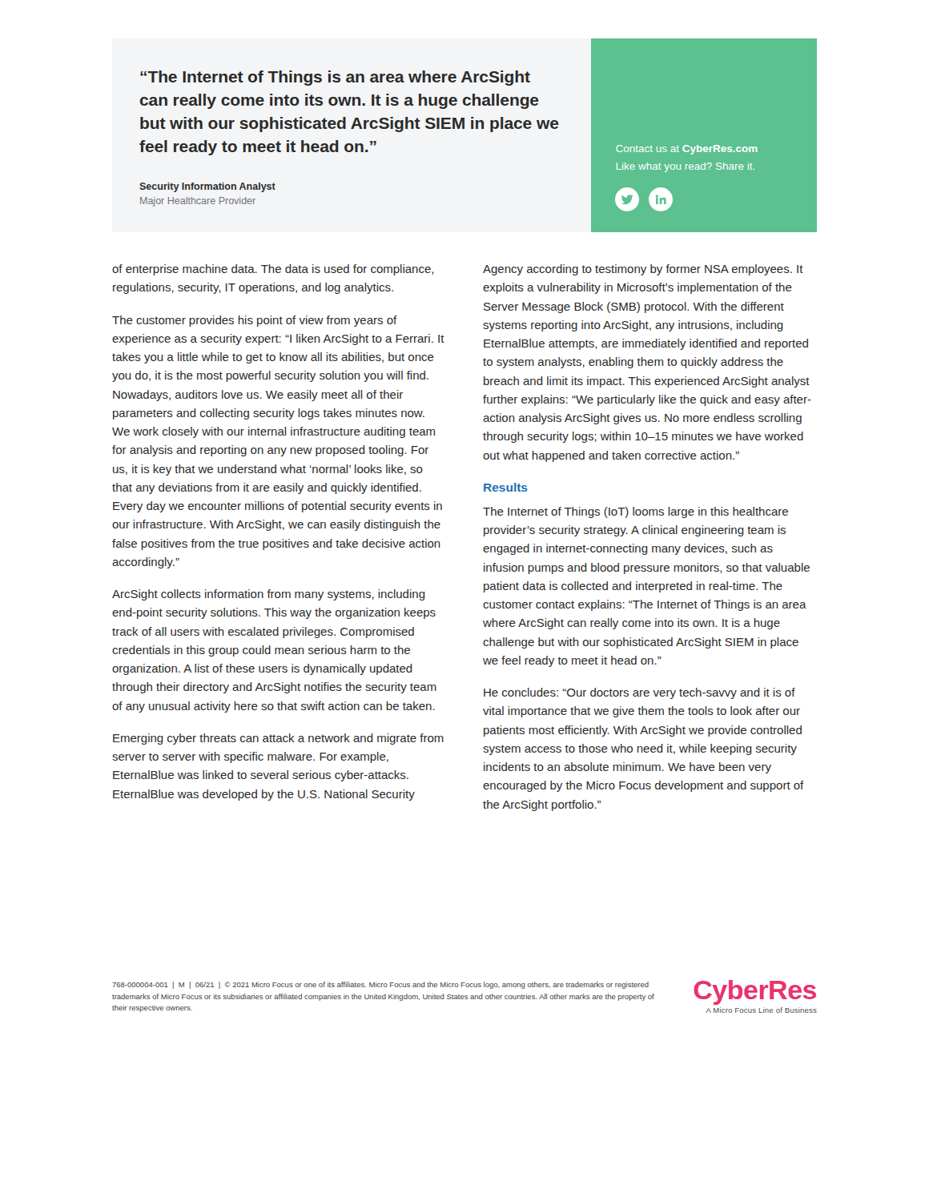“The Internet of Things is an area where ArcSight can really come into its own. It is a huge challenge but with our sophisticated ArcSight SIEM in place we feel ready to meet it head on.”
Security Information Analyst Major Healthcare Provider
Contact us at CyberRes.com
Like what you read? Share it.
of enterprise machine data. The data is used for compliance, regulations, security, IT operations, and log analytics.
The customer provides his point of view from years of experience as a security expert: “I liken ArcSight to a Ferrari. It takes you a little while to get to know all its abilities, but once you do, it is the most powerful security solution you will find. Nowadays, auditors love us. We easily meet all of their parameters and collecting security logs takes minutes now. We work closely with our internal infrastructure auditing team for analysis and reporting on any new proposed tooling. For us, it is key that we understand what ‘normal’ looks like, so that any deviations from it are easily and quickly identified. Every day we encounter millions of potential security events in our infrastructure. With ArcSight, we can easily distinguish the false positives from the true positives and take decisive action accordingly.”
ArcSight collects information from many systems, including end-point security solutions. This way the organization keeps track of all users with escalated privileges. Compromised credentials in this group could mean serious harm to the organization. A list of these users is dynamically updated through their directory and ArcSight notifies the security team of any unusual activity here so that swift action can be taken.
Emerging cyber threats can attack a network and migrate from server to server with specific malware. For example, EternalBlue was linked to several serious cyber-attacks. EternalBlue was developed by the U.S. National Security
Agency according to testimony by former NSA employees. It exploits a vulnerability in Microsoft’s implementation of the Server Message Block (SMB) protocol. With the different systems reporting into ArcSight, any intrusions, including EternalBlue attempts, are immediately identified and reported to system analysts, enabling them to quickly address the breach and limit its impact. This experienced ArcSight analyst further explains: “We particularly like the quick and easy after-action analysis ArcSight gives us. No more endless scrolling through security logs; within 10–15 minutes we have worked out what happened and taken corrective action.”
Results
The Internet of Things (IoT) looms large in this healthcare provider’s security strategy. A clinical engineering team is engaged in internet-connecting many devices, such as infusion pumps and blood pressure monitors, so that valuable patient data is collected and interpreted in real-time. The customer contact explains: “The Internet of Things is an area where ArcSight can really come into its own. It is a huge challenge but with our sophisticated ArcSight SIEM in place we feel ready to meet it head on.”
He concludes: “Our doctors are very tech-savvy and it is of vital importance that we give them the tools to look after our patients most efficiently. With ArcSight we provide controlled system access to those who need it, while keeping security incidents to an absolute minimum. We have been very encouraged by the Micro Focus development and support of the ArcSight portfolio.”
768-000004-001 | M | 06/21 | © 2021 Micro Focus or one of its affiliates. Micro Focus and the Micro Focus logo, among others, are trademarks or registered trademarks of Micro Focus or its subsidiaries or affiliated companies in the United Kingdom, United States and other countries. All other marks are the property of their respective owners.
CyberRes
A Micro Focus Line of Business